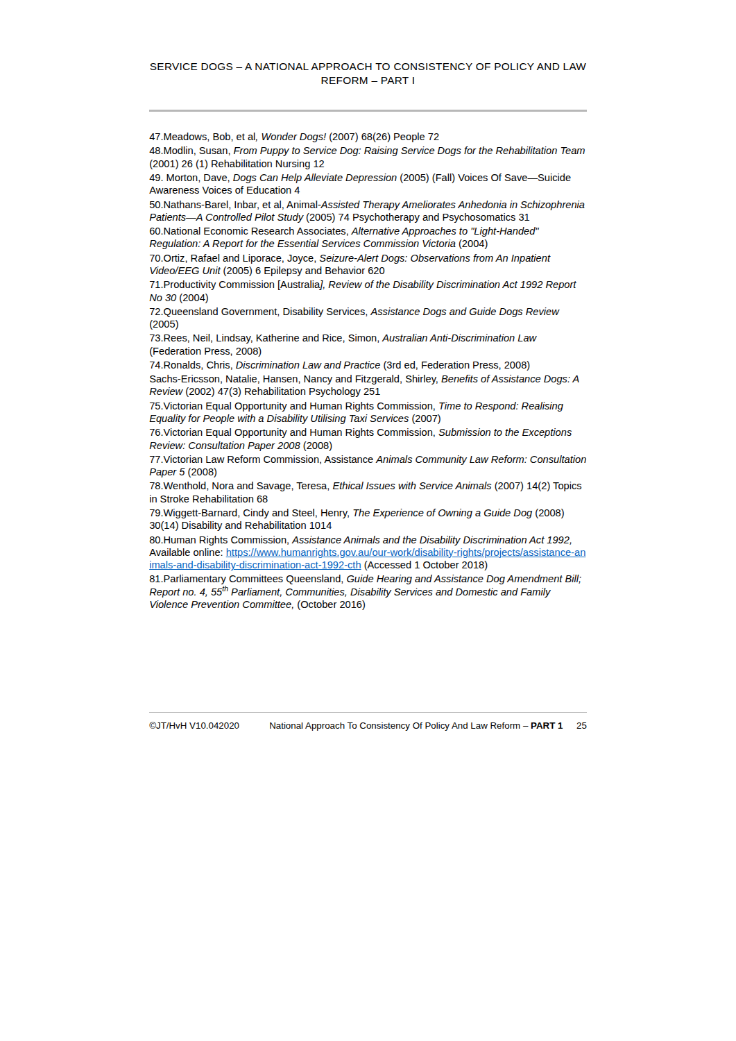SERVICE DOGS – A NATIONAL APPROACH TO CONSISTENCY OF POLICY AND LAW REFORM – PART I
47.Meadows, Bob, et al, Wonder Dogs! (2007) 68(26) People 72
48.Modlin, Susan, From Puppy to Service Dog: Raising Service Dogs for the Rehabilitation Team (2001) 26 (1) Rehabilitation Nursing 12
49. Morton, Dave, Dogs Can Help Alleviate Depression (2005) (Fall) Voices Of Save—Suicide Awareness Voices of Education 4
50.Nathans-Barel, Inbar, et al, Animal-Assisted Therapy Ameliorates Anhedonia in Schizophrenia Patients—A Controlled Pilot Study (2005) 74 Psychotherapy and Psychosomatics 31
60.National Economic Research Associates, Alternative Approaches to "Light-Handed" Regulation: A Report for the Essential Services Commission Victoria (2004)
70.Ortiz, Rafael and Liporace, Joyce, Seizure-Alert Dogs: Observations from An Inpatient Video/EEG Unit (2005) 6 Epilepsy and Behavior 620
71.Productivity Commission [Australia], Review of the Disability Discrimination Act 1992 Report No 30 (2004)
72.Queensland Government, Disability Services, Assistance Dogs and Guide Dogs Review (2005)
73.Rees, Neil, Lindsay, Katherine and Rice, Simon, Australian Anti-Discrimination Law (Federation Press, 2008)
74.Ronalds, Chris, Discrimination Law and Practice (3rd ed, Federation Press, 2008)
Sachs-Ericsson, Natalie, Hansen, Nancy and Fitzgerald, Shirley, Benefits of Assistance Dogs: A Review (2002) 47(3) Rehabilitation Psychology 251
75.Victorian Equal Opportunity and Human Rights Commission, Time to Respond: Realising Equality for People with a Disability Utilising Taxi Services (2007)
76.Victorian Equal Opportunity and Human Rights Commission, Submission to the Exceptions Review: Consultation Paper 2008 (2008)
77.Victorian Law Reform Commission, Assistance Animals Community Law Reform: Consultation Paper 5 (2008)
78.Wenthold, Nora and Savage, Teresa, Ethical Issues with Service Animals (2007) 14(2) Topics in Stroke Rehabilitation 68
79.Wiggett-Barnard, Cindy and Steel, Henry, The Experience of Owning a Guide Dog (2008) 30(14) Disability and Rehabilitation 1014
80.Human Rights Commission, Assistance Animals and the Disability Discrimination Act 1992, Available online: https://www.humanrights.gov.au/our-work/disability-rights/projects/assistance-animals-and-disability-discrimination-act-1992-cth (Accessed 1 October 2018)
81.Parliamentary Committees Queensland, Guide Hearing and Assistance Dog Amendment Bill; Report no. 4, 55th Parliament, Communities, Disability Services and Domestic and Family Violence Prevention Committee, (October 2016)
©JT/HvH V10.042020 National Approach To Consistency Of Policy And Law Reform – PART 1 25